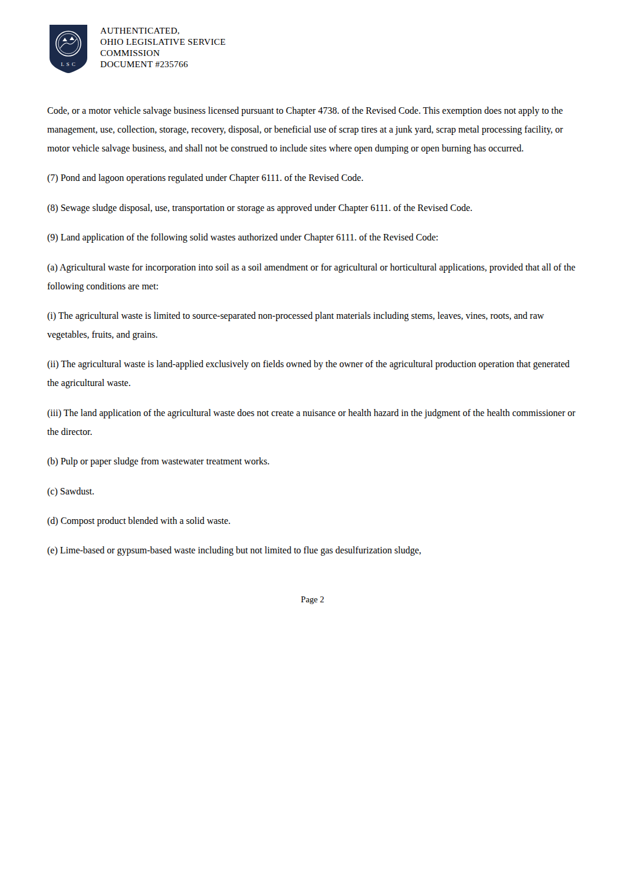L S C
AUTHENTICATED,
OHIO LEGISLATIVE SERVICE
COMMISSION
DOCUMENT #235766
Code, or a motor vehicle salvage business licensed pursuant to Chapter 4738. of the Revised Code. This exemption does not apply to the management, use, collection, storage, recovery, disposal, or beneficial use of scrap tires at a junk yard, scrap metal processing facility, or motor vehicle salvage business, and shall not be construed to include sites where open dumping or open burning has occurred.
(7) Pond and lagoon operations regulated under Chapter 6111. of the Revised Code.
(8) Sewage sludge disposal, use, transportation or storage as approved under Chapter 6111. of the Revised Code.
(9) Land application of the following solid wastes authorized under Chapter 6111. of the Revised Code:
(a) Agricultural waste for incorporation into soil as a soil amendment or for agricultural or horticultural applications, provided that all of the following conditions are met:
(i) The agricultural waste is limited to source-separated non-processed plant materials including stems, leaves, vines, roots, and raw vegetables, fruits, and grains.
(ii) The agricultural waste is land-applied exclusively on fields owned by the owner of the agricultural production operation that generated the agricultural waste.
(iii) The land application of the agricultural waste does not create a nuisance or health hazard in the judgment of the health commissioner or the director.
(b) Pulp or paper sludge from wastewater treatment works.
(c) Sawdust.
(d) Compost product blended with a solid waste.
(e) Lime-based or gypsum-based waste including but not limited to flue gas desulfurization sludge,
Page 2